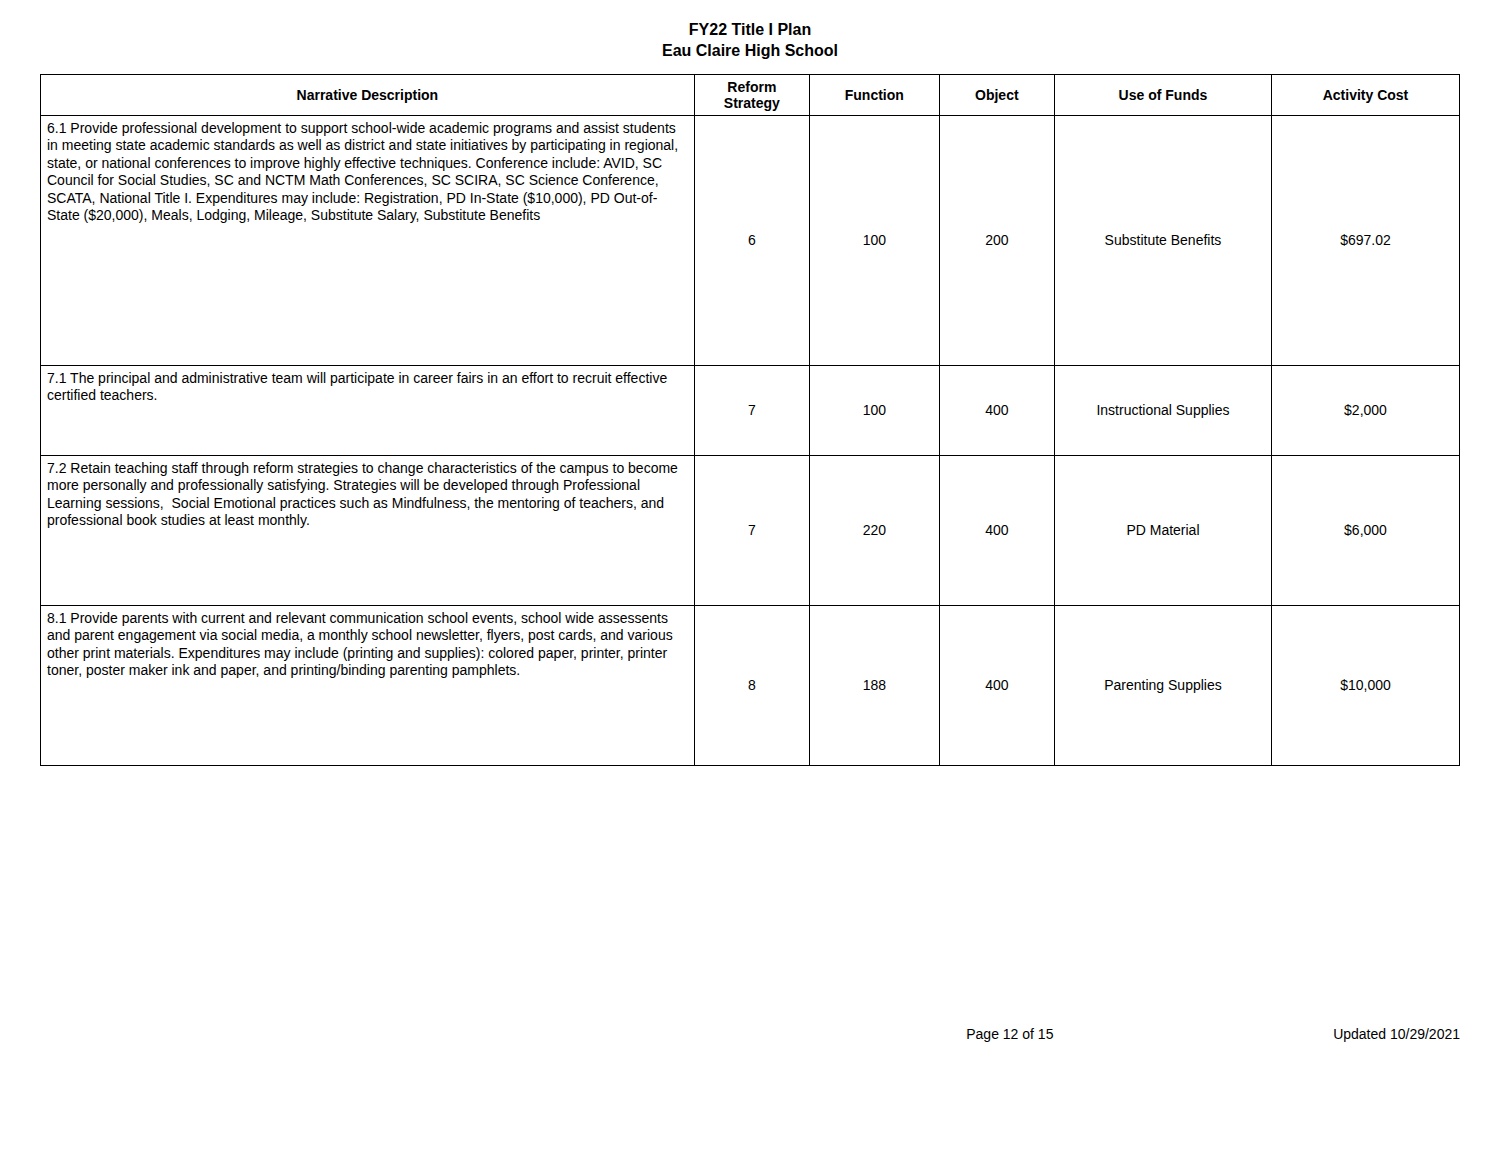FY22 Title I Plan
Eau Claire High School
| Narrative Description | Reform Strategy | Function | Object | Use of Funds | Activity Cost |
| --- | --- | --- | --- | --- | --- |
| 6.1 Provide professional development to support school-wide academic programs and assist students in meeting state academic standards as well as district and state initiatives by participating in regional, state, or national conferences to improve highly effective techniques. Conference include: AVID, SC Council for Social Studies, SC and NCTM Math Conferences, SC SCIRA, SC Science Conference, SCATA, National Title I. Expenditures may include: Registration, PD In-State ($10,000), PD Out-of-State ($20,000), Meals, Lodging, Mileage, Substitute Salary, Substitute Benefits | 6 | 100 | 200 | Substitute Benefits | $697.02 |
| 7.1 The principal and administrative team will participate in career fairs in an effort to recruit effective certified teachers. | 7 | 100 | 400 | Instructional Supplies | $2,000 |
| 7.2 Retain teaching staff through reform strategies to change characteristics of the campus to become more personally and professionally satisfying. Strategies will be developed through Professional Learning sessions, Social Emotional practices such as Mindfulness, the mentoring of teachers, and professional book studies at least monthly. | 7 | 220 | 400 | PD Material | $6,000 |
| 8.1 Provide parents with current and relevant communication school events, school wide assessents and parent engagement via social media, a monthly school newsletter, flyers, post cards, and various other print materials. Expenditures may include (printing and supplies): colored paper, printer, printer toner, poster maker ink and paper, and printing/binding parenting pamphlets. | 8 | 188 | 400 | Parenting Supplies | $10,000 |
Page 12 of 15
Updated 10/29/2021